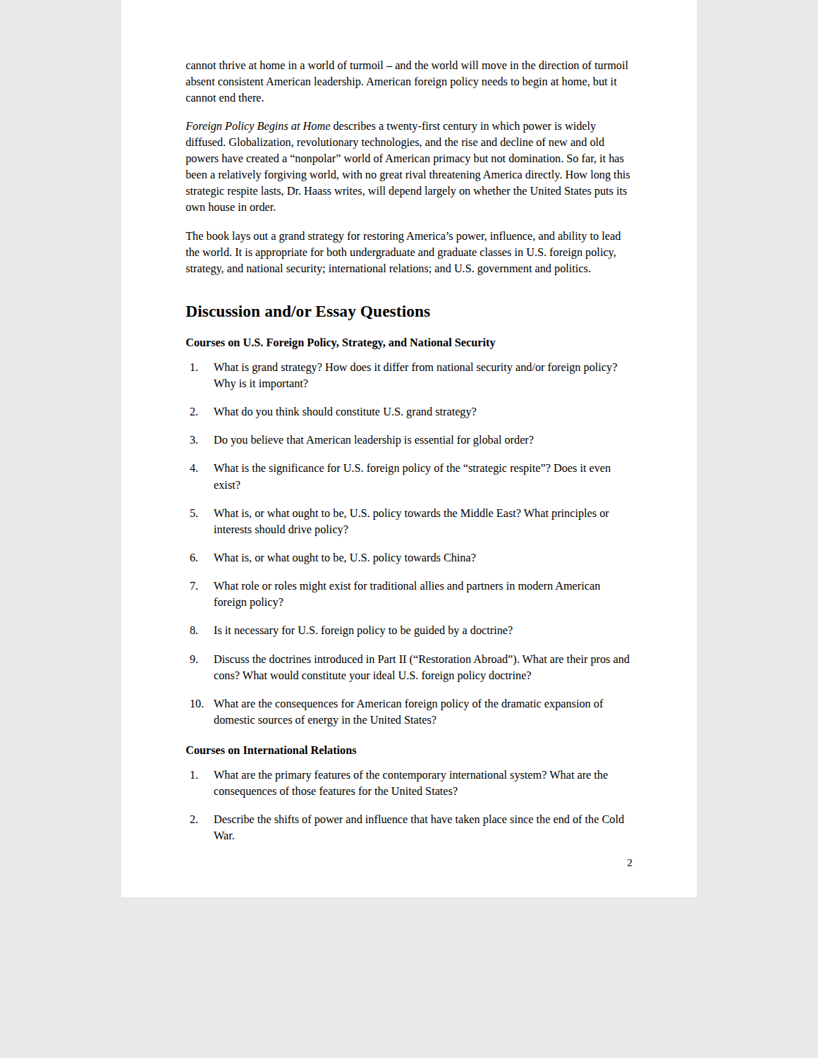cannot thrive at home in a world of turmoil – and the world will move in the direction of turmoil absent consistent American leadership. American foreign policy needs to begin at home, but it cannot end there.
Foreign Policy Begins at Home describes a twenty-first century in which power is widely diffused. Globalization, revolutionary technologies, and the rise and decline of new and old powers have created a “nonpolar” world of American primacy but not domination. So far, it has been a relatively forgiving world, with no great rival threatening America directly. How long this strategic respite lasts, Dr. Haass writes, will depend largely on whether the United States puts its own house in order.
The book lays out a grand strategy for restoring America’s power, influence, and ability to lead the world. It is appropriate for both undergraduate and graduate classes in U.S. foreign policy, strategy, and national security; international relations; and U.S. government and politics.
Discussion and/or Essay Questions
Courses on U.S. Foreign Policy, Strategy, and National Security
What is grand strategy? How does it differ from national security and/or foreign policy? Why is it important?
What do you think should constitute U.S. grand strategy?
Do you believe that American leadership is essential for global order?
What is the significance for U.S. foreign policy of the “strategic respite”? Does it even exist?
What is, or what ought to be, U.S. policy towards the Middle East? What principles or interests should drive policy?
What is, or what ought to be, U.S. policy towards China?
What role or roles might exist for traditional allies and partners in modern American foreign policy?
Is it necessary for U.S. foreign policy to be guided by a doctrine?
Discuss the doctrines introduced in Part II (“Restoration Abroad”). What are their pros and cons? What would constitute your ideal U.S. foreign policy doctrine?
What are the consequences for American foreign policy of the dramatic expansion of domestic sources of energy in the United States?
Courses on International Relations
What are the primary features of the contemporary international system? What are the consequences of those features for the United States?
Describe the shifts of power and influence that have taken place since the end of the Cold War.
2